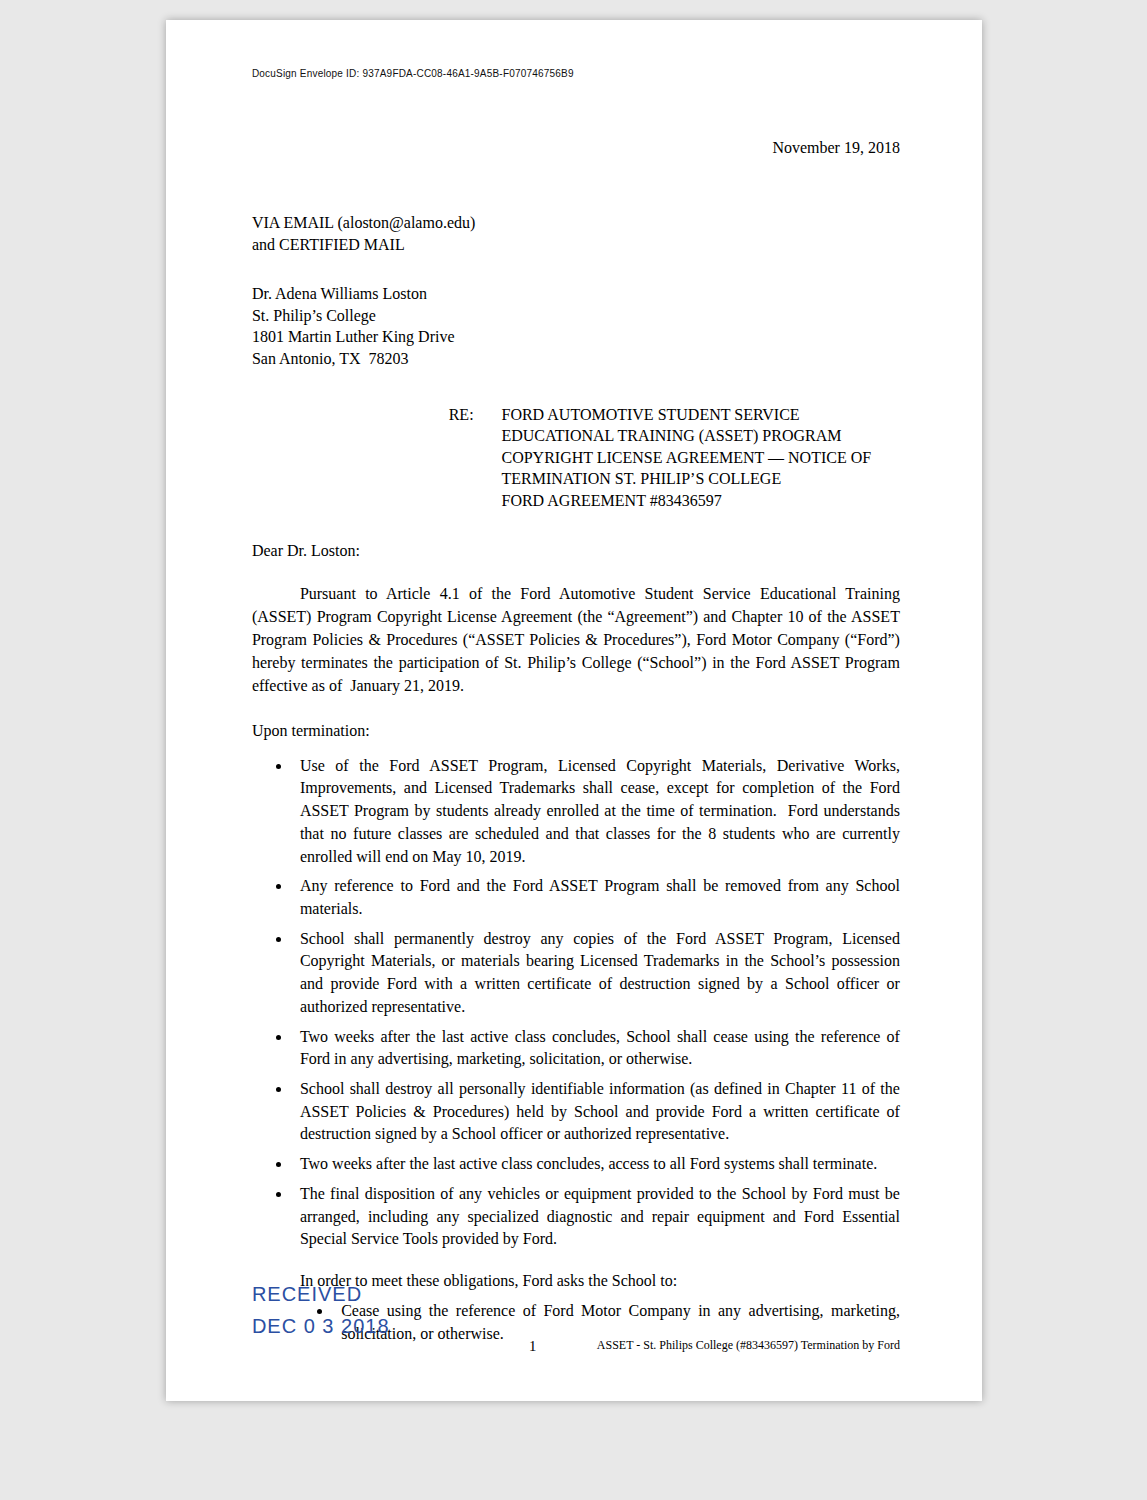DocuSign Envelope ID: 937A9FDA-CC08-46A1-9A5B-F070746756B9
November 19, 2018
VIA EMAIL (aloston@alamo.edu)
and CERTIFIED MAIL
Dr. Adena Williams Loston
St. Philip’s College
1801 Martin Luther King Drive
San Antonio, TX 78203
RE: FORD AUTOMOTIVE STUDENT SERVICE EDUCATIONAL TRAINING (ASSET) PROGRAM COPYRIGHT LICENSE AGREEMENT — NOTICE OF TERMINATION ST. PHILIP’S COLLEGE
FORD AGREEMENT #83436597
Dear Dr. Loston:
Pursuant to Article 4.1 of the Ford Automotive Student Service Educational Training (ASSET) Program Copyright License Agreement (the “Agreement”) and Chapter 10 of the ASSET Program Policies & Procedures (“ASSET Policies & Procedures”), Ford Motor Company (“Ford”) hereby terminates the participation of St. Philip’s College (“School”) in the Ford ASSET Program effective as of January 21, 2019.
Upon termination:
Use of the Ford ASSET Program, Licensed Copyright Materials, Derivative Works, Improvements, and Licensed Trademarks shall cease, except for completion of the Ford ASSET Program by students already enrolled at the time of termination. Ford understands that no future classes are scheduled and that classes for the 8 students who are currently enrolled will end on May 10, 2019.
Any reference to Ford and the Ford ASSET Program shall be removed from any School materials.
School shall permanently destroy any copies of the Ford ASSET Program, Licensed Copyright Materials, or materials bearing Licensed Trademarks in the School’s possession and provide Ford with a written certificate of destruction signed by a School officer or authorized representative.
Two weeks after the last active class concludes, School shall cease using the reference of Ford in any advertising, marketing, solicitation, or otherwise.
School shall destroy all personally identifiable information (as defined in Chapter 11 of the ASSET Policies & Procedures) held by School and provide Ford a written certificate of destruction signed by a School officer or authorized representative.
Two weeks after the last active class concludes, access to all Ford systems shall terminate.
The final disposition of any vehicles or equipment provided to the School by Ford must be arranged, including any specialized diagnostic and repair equipment and Ford Essential Special Service Tools provided by Ford.
In order to meet these obligations, Ford asks the School to:
Cease using the reference of Ford Motor Company in any advertising, marketing, solicitation, or otherwise.
RECEIVED DEC 0 3 2018
1
ASSET - St. Philips College (#83436597) Termination by Ford